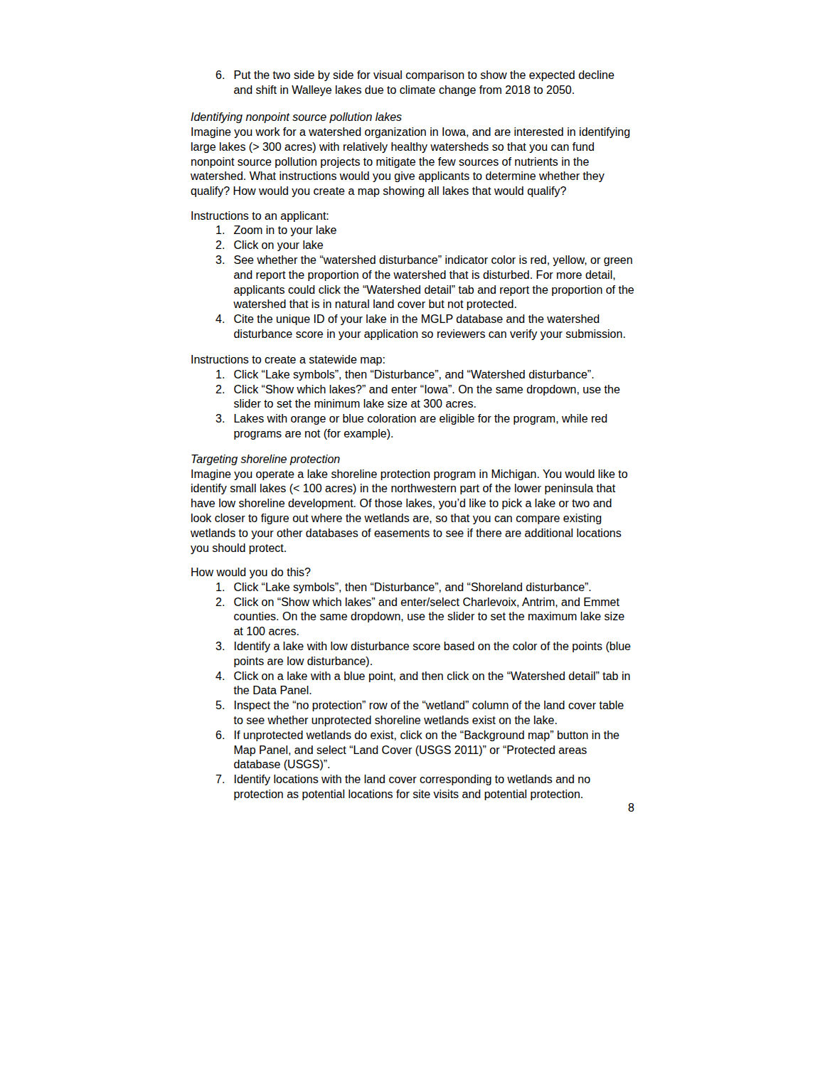Put the two side by side for visual comparison to show the expected decline and shift in Walleye lakes due to climate change from 2018 to 2050.
Identifying nonpoint source pollution lakes
Imagine you work for a watershed organization in Iowa, and are interested in identifying large lakes (> 300 acres) with relatively healthy watersheds so that you can fund nonpoint source pollution projects to mitigate the few sources of nutrients in the watershed. What instructions would you give applicants to determine whether they qualify? How would you create a map showing all lakes that would qualify?
Instructions to an applicant:
Zoom in to your lake
Click on your lake
See whether the “watershed disturbance” indicator color is red, yellow, or green and report the proportion of the watershed that is disturbed. For more detail, applicants could click the “Watershed detail” tab and report the proportion of the watershed that is in natural land cover but not protected.
Cite the unique ID of your lake in the MGLP database and the watershed disturbance score in your application so reviewers can verify your submission.
Instructions to create a statewide map:
Click “Lake symbols”, then “Disturbance”, and “Watershed disturbance”.
Click “Show which lakes?” and enter “Iowa”. On the same dropdown, use the slider to set the minimum lake size at 300 acres.
Lakes with orange or blue coloration are eligible for the program, while red programs are not (for example).
Targeting shoreline protection
Imagine you operate a lake shoreline protection program in Michigan. You would like to identify small lakes (< 100 acres) in the northwestern part of the lower peninsula that have low shoreline development. Of those lakes, you’d like to pick a lake or two and look closer to figure out where the wetlands are, so that you can compare existing wetlands to your other databases of easements to see if there are additional locations you should protect.
How would you do this?
Click “Lake symbols”, then “Disturbance”, and “Shoreland disturbance”.
Click on “Show which lakes” and enter/select Charlevoix, Antrim, and Emmet counties. On the same dropdown, use the slider to set the maximum lake size at 100 acres.
Identify a lake with low disturbance score based on the color of the points (blue points are low disturbance).
Click on a lake with a blue point, and then click on the “Watershed detail” tab in the Data Panel.
Inspect the “no protection” row of the “wetland” column of the land cover table to see whether unprotected shoreline wetlands exist on the lake.
If unprotected wetlands do exist, click on the “Background map” button in the Map Panel, and select “Land Cover (USGS 2011)” or “Protected areas database (USGS)”.
Identify locations with the land cover corresponding to wetlands and no protection as potential locations for site visits and potential protection.
8